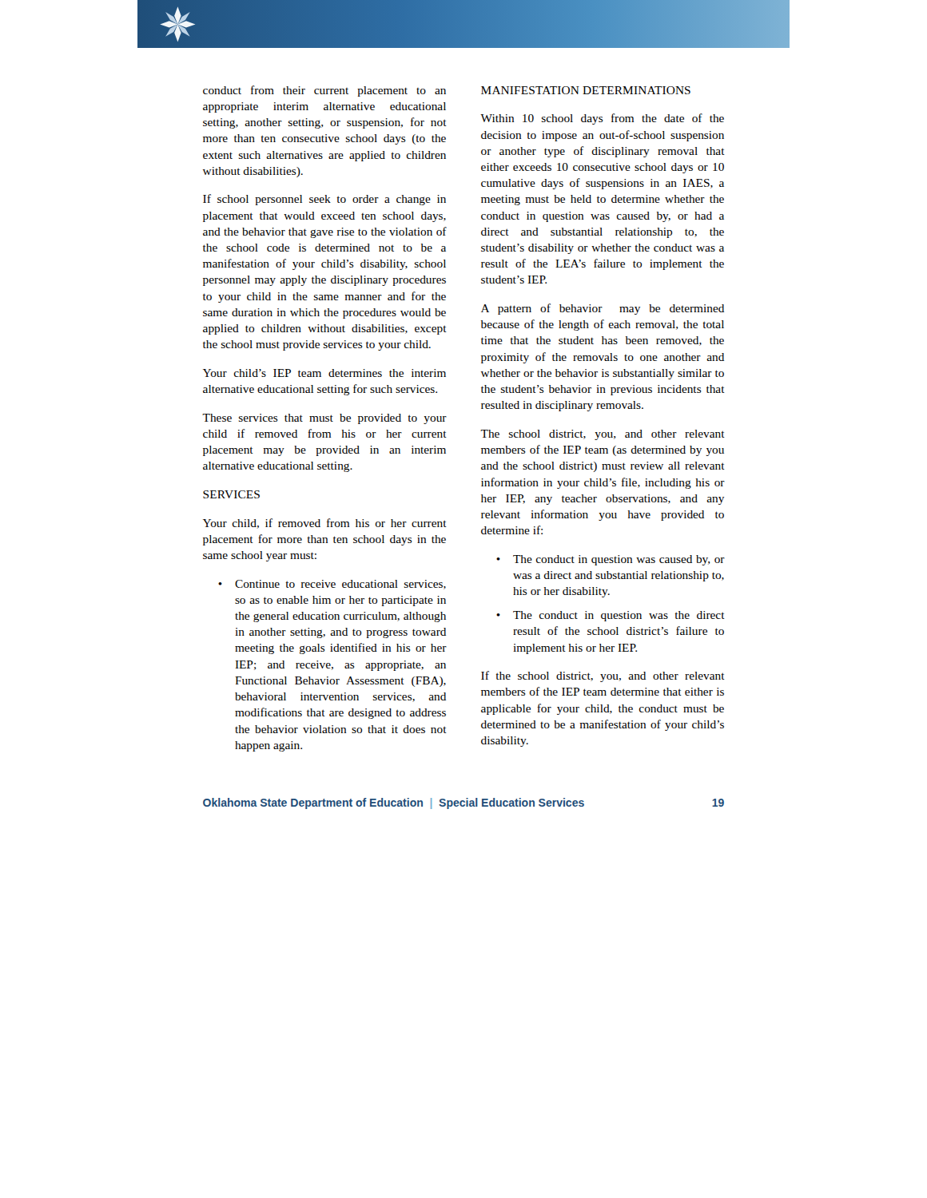conduct from their current placement to an appropriate interim alternative educational setting, another setting, or suspension, for not more than ten consecutive school days (to the extent such alternatives are applied to children without disabilities).
If school personnel seek to order a change in placement that would exceed ten school days, and the behavior that gave rise to the violation of the school code is determined not to be a manifestation of your child’s disability, school personnel may apply the disciplinary procedures to your child in the same manner and for the same duration in which the procedures would be applied to children without disabilities, except the school must provide services to your child.
Your child’s IEP team determines the interim alternative educational setting for such services.
These services that must be provided to your child if removed from his or her current placement may be provided in an interim alternative educational setting.
SERVICES
Your child, if removed from his or her current placement for more than ten school days in the same school year must:
Continue to receive educational services, so as to enable him or her to participate in the general education curriculum, although in another setting, and to progress toward meeting the goals identified in his or her IEP; and receive, as appropriate, an Functional Behavior Assessment (FBA), behavioral intervention services, and modifications that are designed to address the behavior violation so that it does not happen again.
MANIFESTATION DETERMINATIONS
Within 10 school days from the date of the decision to impose an out-of-school suspension or another type of disciplinary removal that either exceeds 10 consecutive school days or 10 cumulative days of suspensions in an IAES, a meeting must be held to determine whether the conduct in question was caused by, or had a direct and substantial relationship to, the student’s disability or whether the conduct was a result of the LEA’s failure to implement the student’s IEP.
A pattern of behavior may be determined because of the length of each removal, the total time that the student has been removed, the proximity of the removals to one another and whether or the behavior is substantially similar to the student’s behavior in previous incidents that resulted in disciplinary removals.
The school district, you, and other relevant members of the IEP team (as determined by you and the school district) must review all relevant information in your child’s file, including his or her IEP, any teacher observations, and any relevant information you have provided to determine if:
The conduct in question was caused by, or was a direct and substantial relationship to, his or her disability.
The conduct in question was the direct result of the school district’s failure to implement his or her IEP.
If the school district, you, and other relevant members of the IEP team determine that either is applicable for your child, the conduct must be determined to be a manifestation of your child’s disability.
Oklahoma State Department of Education | Special Education Services
19